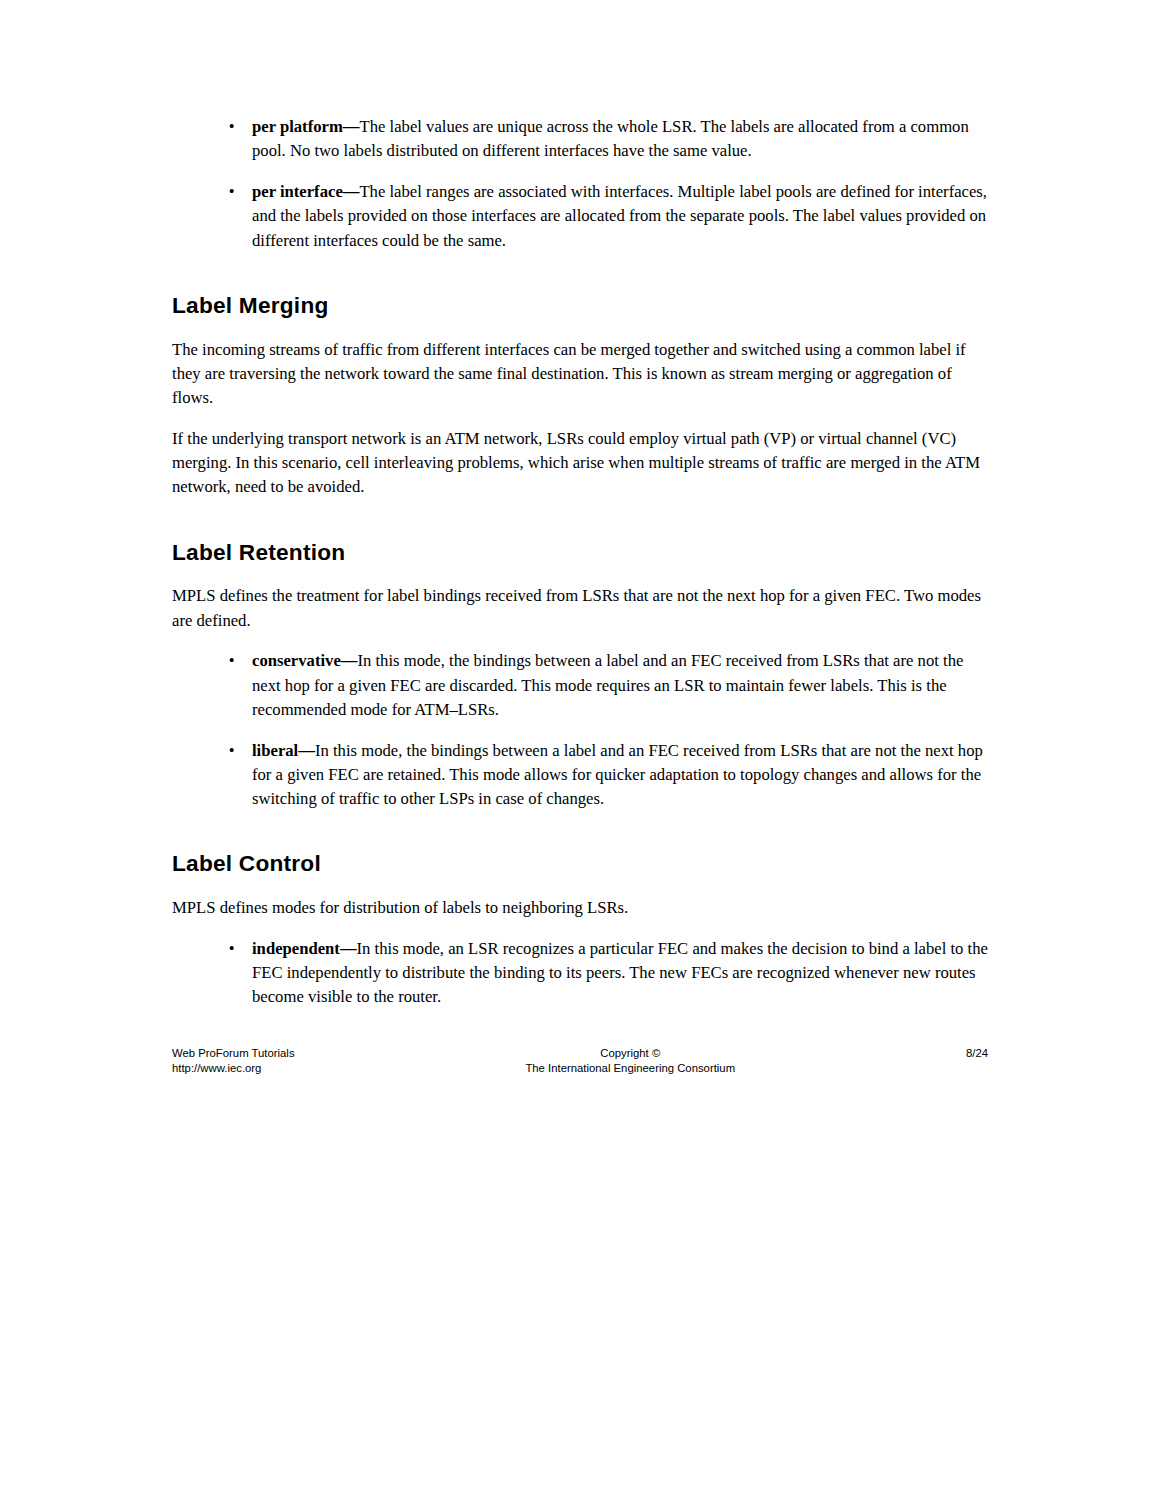per platform—The label values are unique across the whole LSR. The labels are allocated from a common pool. No two labels distributed on different interfaces have the same value.
per interface—The label ranges are associated with interfaces. Multiple label pools are defined for interfaces, and the labels provided on those interfaces are allocated from the separate pools. The label values provided on different interfaces could be the same.
Label Merging
The incoming streams of traffic from different interfaces can be merged together and switched using a common label if they are traversing the network toward the same final destination. This is known as stream merging or aggregation of flows.
If the underlying transport network is an ATM network, LSRs could employ virtual path (VP) or virtual channel (VC) merging. In this scenario, cell interleaving problems, which arise when multiple streams of traffic are merged in the ATM network, need to be avoided.
Label Retention
MPLS defines the treatment for label bindings received from LSRs that are not the next hop for a given FEC. Two modes are defined.
conservative—In this mode, the bindings between a label and an FEC received from LSRs that are not the next hop for a given FEC are discarded. This mode requires an LSR to maintain fewer labels. This is the recommended mode for ATM–LSRs.
liberal—In this mode, the bindings between a label and an FEC received from LSRs that are not the next hop for a given FEC are retained. This mode allows for quicker adaptation to topology changes and allows for the switching of traffic to other LSPs in case of changes.
Label Control
MPLS defines modes for distribution of labels to neighboring LSRs.
independent—In this mode, an LSR recognizes a particular FEC and makes the decision to bind a label to the FEC independently to distribute the binding to its peers. The new FECs are recognized whenever new routes become visible to the router.
Web ProForum Tutorials
http://www.iec.org
Copyright ©
The International Engineering Consortium
8/24